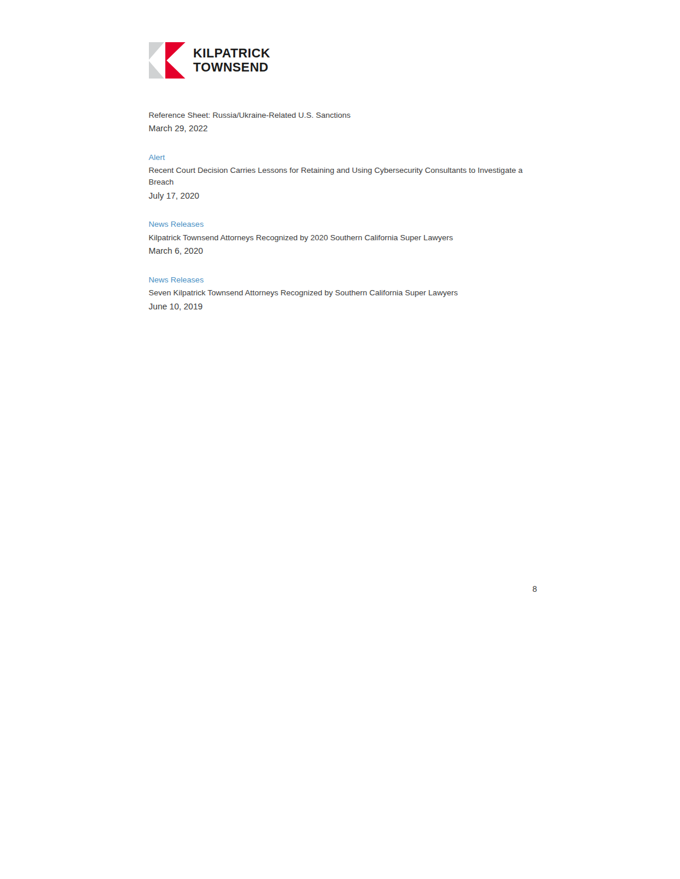Kilpatrick
Townsend
Reference Sheet: Russia/Ukraine-Related U.S. Sanctions
March 29, 2022
Alert
Recent Court Decision Carries Lessons for Retaining and Using Cybersecurity Consultants to Investigate a Breach
July 17, 2020
News Releases
Kilpatrick Townsend Attorneys Recognized by 2020 Southern California Super Lawyers
March 6, 2020
News Releases
Seven Kilpatrick Townsend Attorneys Recognized by Southern California Super Lawyers
June 10, 2019
8